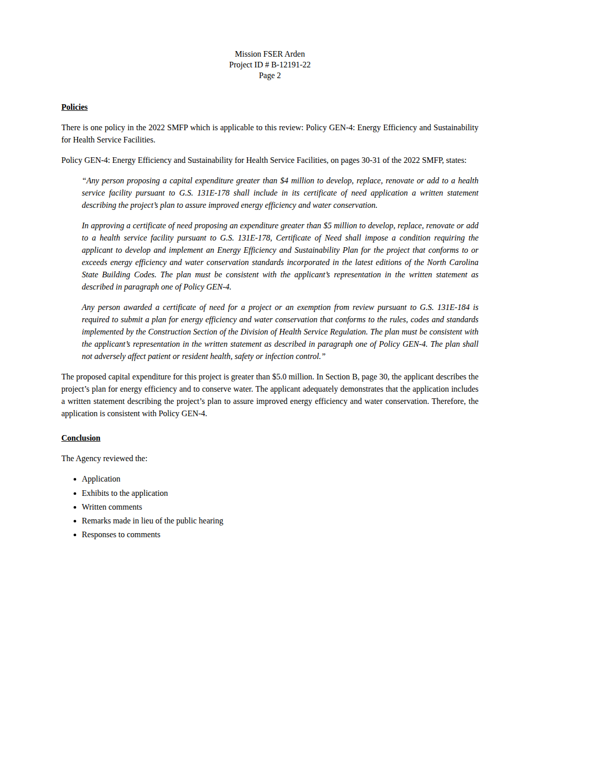Mission FSER Arden
Project ID # B-12191-22
Page 2
Policies
There is one policy in the 2022 SMFP which is applicable to this review: Policy GEN-4: Energy Efficiency and Sustainability for Health Service Facilities.
Policy GEN-4: Energy Efficiency and Sustainability for Health Service Facilities, on pages 30-31 of the 2022 SMFP, states:
“Any person proposing a capital expenditure greater than $4 million to develop, replace, renovate or add to a health service facility pursuant to G.S. 131E-178 shall include in its certificate of need application a written statement describing the project’s plan to assure improved energy efficiency and water conservation.
In approving a certificate of need proposing an expenditure greater than $5 million to develop, replace, renovate or add to a health service facility pursuant to G.S. 131E-178, Certificate of Need shall impose a condition requiring the applicant to develop and implement an Energy Efficiency and Sustainability Plan for the project that conforms to or exceeds energy efficiency and water conservation standards incorporated in the latest editions of the North Carolina State Building Codes. The plan must be consistent with the applicant’s representation in the written statement as described in paragraph one of Policy GEN-4.
Any person awarded a certificate of need for a project or an exemption from review pursuant to G.S. 131E-184 is required to submit a plan for energy efficiency and water conservation that conforms to the rules, codes and standards implemented by the Construction Section of the Division of Health Service Regulation. The plan must be consistent with the applicant’s representation in the written statement as described in paragraph one of Policy GEN-4. The plan shall not adversely affect patient or resident health, safety or infection control.”
The proposed capital expenditure for this project is greater than $5.0 million. In Section B, page 30, the applicant describes the project’s plan for energy efficiency and to conserve water. The applicant adequately demonstrates that the application includes a written statement describing the project’s plan to assure improved energy efficiency and water conservation. Therefore, the application is consistent with Policy GEN-4.
Conclusion
The Agency reviewed the:
Application
Exhibits to the application
Written comments
Remarks made in lieu of the public hearing
Responses to comments